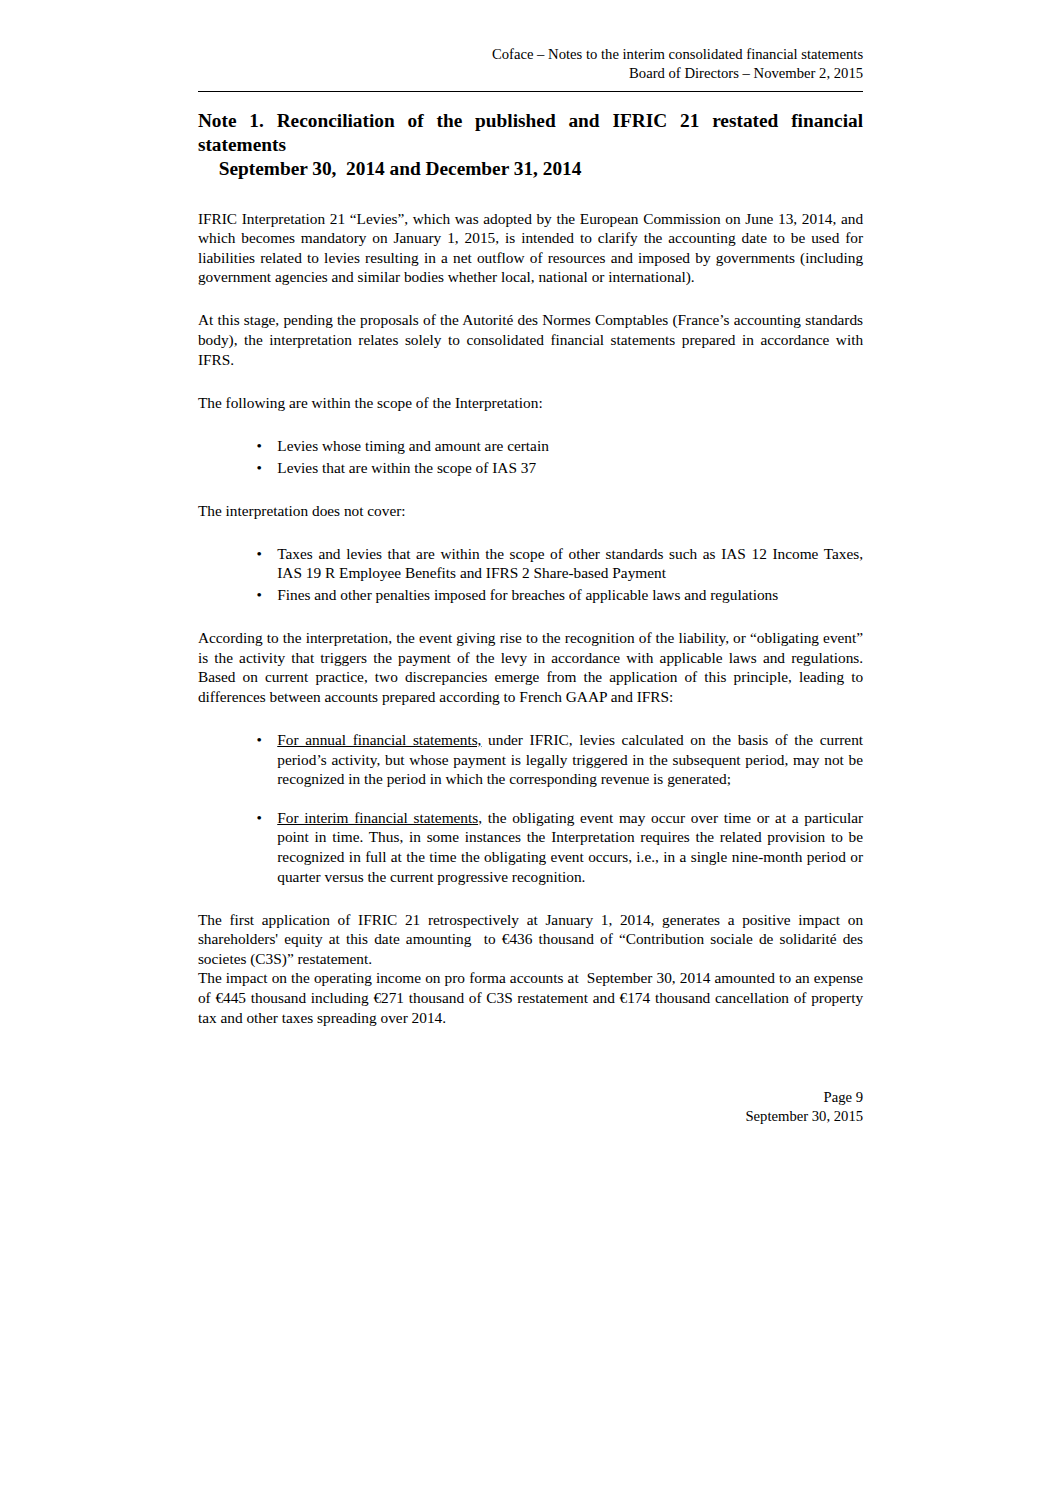Coface – Notes to the interim consolidated financial statements
Board of Directors – November 2, 2015
Note 1. Reconciliation of the published and IFRIC 21 restated financial statements September 30, 2014 and December 31, 2014
IFRIC Interpretation 21 “Levies”, which was adopted by the European Commission on June 13, 2014, and which becomes mandatory on January 1, 2015, is intended to clarify the accounting date to be used for liabilities related to levies resulting in a net outflow of resources and imposed by governments (including government agencies and similar bodies whether local, national or international).
At this stage, pending the proposals of the Autorité des Normes Comptables (France’s accounting standards body), the interpretation relates solely to consolidated financial statements prepared in accordance with IFRS.
The following are within the scope of the Interpretation:
Levies whose timing and amount are certain
Levies that are within the scope of IAS 37
The interpretation does not cover:
Taxes and levies that are within the scope of other standards such as IAS 12 Income Taxes, IAS 19 R Employee Benefits and IFRS 2 Share-based Payment
Fines and other penalties imposed for breaches of applicable laws and regulations
According to the interpretation, the event giving rise to the recognition of the liability, or “obligating event” is the activity that triggers the payment of the levy in accordance with applicable laws and regulations. Based on current practice, two discrepancies emerge from the application of this principle, leading to differences between accounts prepared according to French GAAP and IFRS:
For annual financial statements, under IFRIC, levies calculated on the basis of the current period’s activity, but whose payment is legally triggered in the subsequent period, may not be recognized in the period in which the corresponding revenue is generated;
For interim financial statements, the obligating event may occur over time or at a particular point in time. Thus, in some instances the Interpretation requires the related provision to be recognized in full at the time the obligating event occurs, i.e., in a single nine-month period or quarter versus the current progressive recognition.
The first application of IFRIC 21 retrospectively at January 1, 2014, generates a positive impact on shareholders' equity at this date amounting to €436 thousand of “Contribution sociale de solidarité des societes (C3S)” restatement.
The impact on the operating income on pro forma accounts at September 30, 2014 amounted to an expense of €445 thousand including €271 thousand of C3S restatement and €174 thousand cancellation of property tax and other taxes spreading over 2014.
Page 9
September 30, 2015